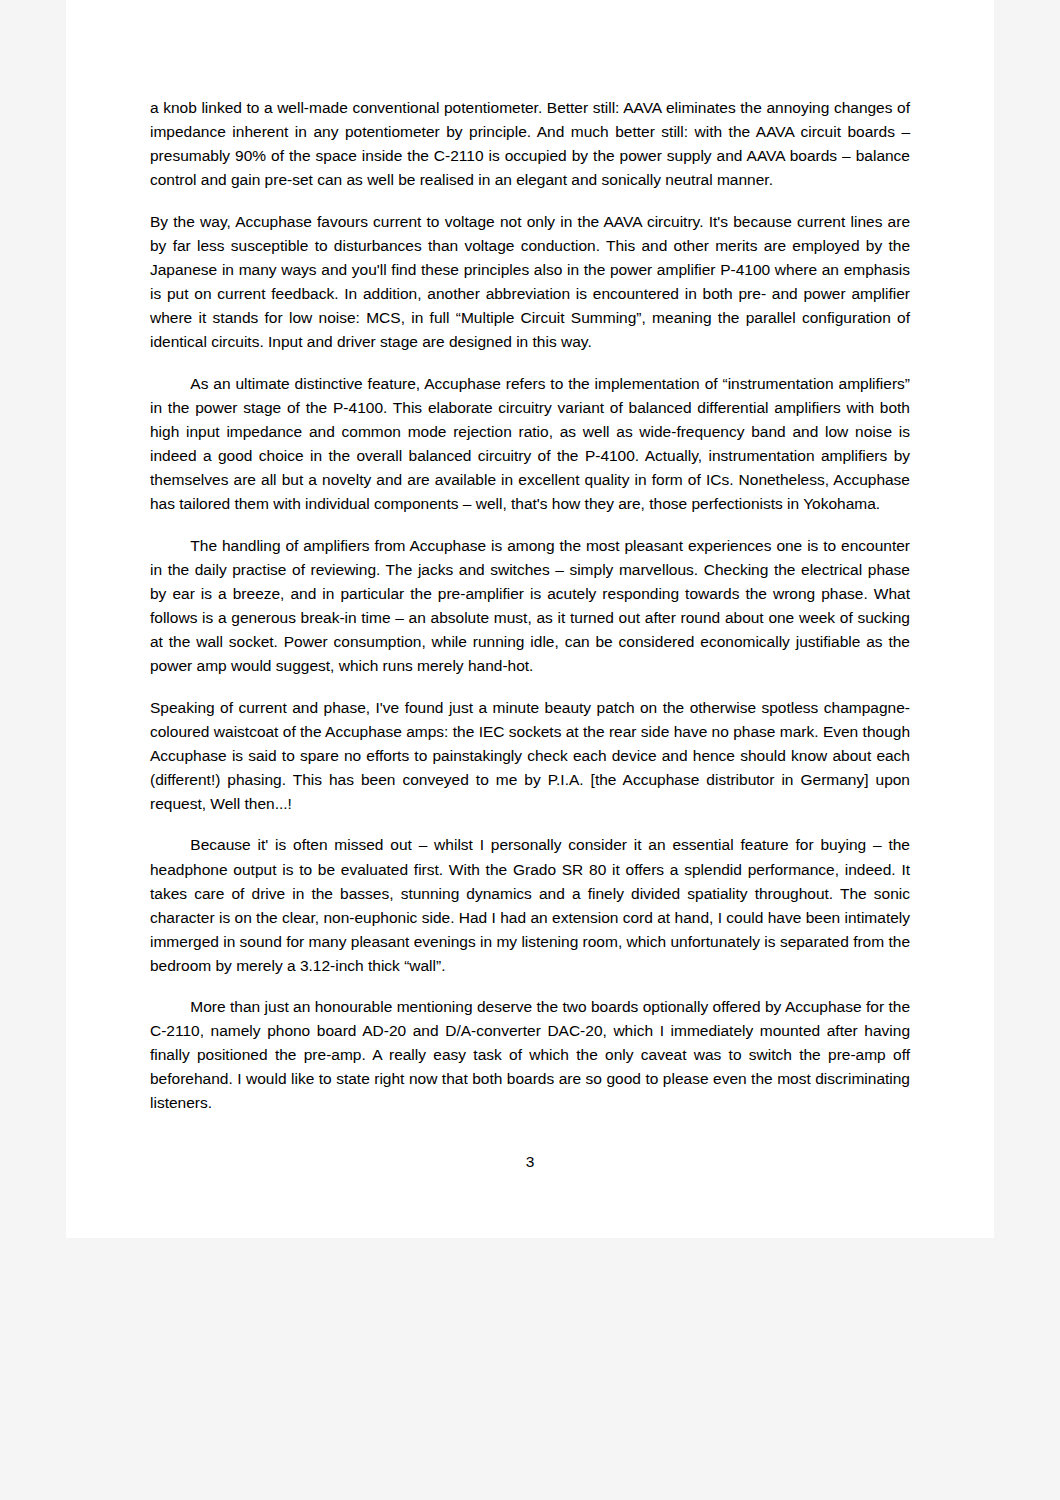a knob linked to a well-made conventional potentiometer. Better still: AAVA eliminates the annoying changes of impedance inherent in any potentiometer by principle. And much better still: with the AAVA circuit boards – presumably 90% of the space inside the C-2110 is occupied by the power supply and AAVA boards – balance control and gain pre-set can as well be realised in an elegant and sonically neutral manner.
By the way, Accuphase favours current to voltage not only in the AAVA circuitry. It's because current lines are by far less susceptible to disturbances than voltage conduction. This and other merits are employed by the Japanese in many ways and you'll find these principles also in the power amplifier P-4100 where an emphasis is put on current feedback. In addition, another abbreviation is encountered in both pre- and power amplifier where it stands for low noise: MCS, in full “Multiple Circuit Summing”, meaning the parallel configuration of identical circuits. Input and driver stage are designed in this way.
As an ultimate distinctive feature, Accuphase refers to the implementation of “instrumentation amplifiers” in the power stage of the P-4100. This elaborate circuitry variant of balanced differential amplifiers with both high input impedance and common mode rejection ratio, as well as wide-frequency band and low noise is indeed a good choice in the overall balanced circuitry of the P-4100. Actually, instrumentation amplifiers by themselves are all but a novelty and are available in excellent quality in form of ICs. Nonetheless, Accuphase has tailored them with individual components – well, that's how they are, those perfectionists in Yokohama.
The handling of amplifiers from Accuphase is among the most pleasant experiences one is to encounter in the daily practise of reviewing. The jacks and switches – simply marvellous. Checking the electrical phase by ear is a breeze, and in particular the pre-amplifier is acutely responding towards the wrong phase. What follows is a generous break-in time – an absolute must, as it turned out after round about one week of sucking at the wall socket. Power consumption, while running idle, can be considered economically justifiable as the power amp would suggest, which runs merely hand-hot.
Speaking of current and phase, I've found just a minute beauty patch on the otherwise spotless champagne-coloured waistcoat of the Accuphase amps: the IEC sockets at the rear side have no phase mark. Even though Accuphase is said to spare no efforts to painstakingly check each device and hence should know about each (different!) phasing. This has been conveyed to me by P.I.A. [the Accuphase distributor in Germany] upon request, Well then...!
Because it' is often missed out – whilst I personally consider it an essential feature for buying – the headphone output is to be evaluated first. With the Grado SR 80 it offers a splendid performance, indeed. It takes care of drive in the basses, stunning dynamics and a finely divided spatiality throughout. The sonic character is on the clear, non-euphonic side. Had I had an extension cord at hand, I could have been intimately immerged in sound for many pleasant evenings in my listening room, which unfortunately is separated from the bedroom by merely a 3.12-inch thick “wall”.
More than just an honourable mentioning deserve the two boards optionally offered by Accuphase for the C-2110, namely phono board AD-20 and D/A-converter DAC-20, which I immediately mounted after having finally positioned the pre-amp. A really easy task of which the only caveat was to switch the pre-amp off beforehand. I would like to state right now that both boards are so good to please even the most discriminating listeners.
3